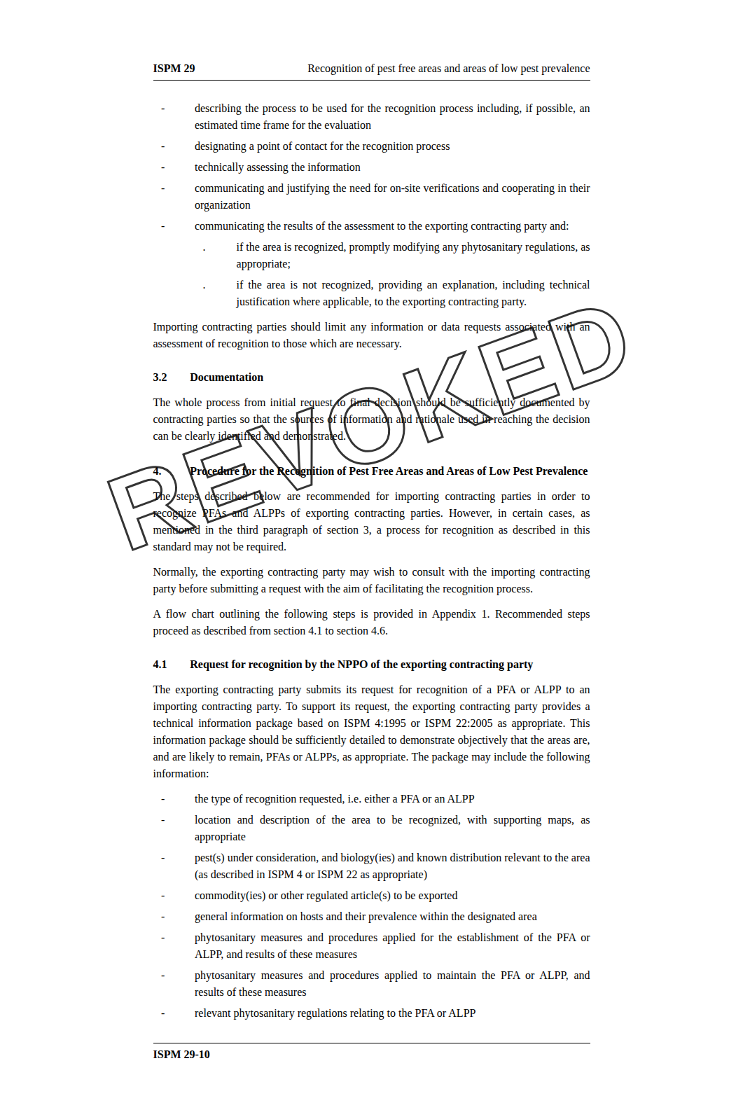REVOKED
ISPM 29 Recognition of pest free areas and areas of low pest prevalence
describing the process to be used for the recognition process including, if possible, an estimated time frame for the evaluation
designating a point of contact for the recognition process
technically assessing the information
communicating and justifying the need for on-site verifications and cooperating in their organization
communicating the results of the assessment to the exporting contracting party and:
if the area is recognized, promptly modifying any phytosanitary regulations, as appropriate;
if the area is not recognized, providing an explanation, including technical justification where applicable, to the exporting contracting party.
Importing contracting parties should limit any information or data requests associated with an assessment of recognition to those which are necessary.
3.2 Documentation
The whole process from initial request to final decision should be sufficiently documented by contracting parties so that the sources of information and rationale used in reaching the decision can be clearly identified and demonstrated.
4. Procedure for the Recognition of Pest Free Areas and Areas of Low Pest Prevalence
The steps described below are recommended for importing contracting parties in order to recognize PFAs and ALPPs of exporting contracting parties. However, in certain cases, as mentioned in the third paragraph of section 3, a process for recognition as described in this standard may not be required.
Normally, the exporting contracting party may wish to consult with the importing contracting party before submitting a request with the aim of facilitating the recognition process.
A flow chart outlining the following steps is provided in Appendix 1. Recommended steps proceed as described from section 4.1 to section 4.6.
4.1 Request for recognition by the NPPO of the exporting contracting party
The exporting contracting party submits its request for recognition of a PFA or ALPP to an importing contracting party. To support its request, the exporting contracting party provides a technical information package based on ISPM 4:1995 or ISPM 22:2005 as appropriate. This information package should be sufficiently detailed to demonstrate objectively that the areas are, and are likely to remain, PFAs or ALPPs, as appropriate. The package may include the following information:
the type of recognition requested, i.e. either a PFA or an ALPP
location and description of the area to be recognized, with supporting maps, as appropriate
pest(s) under consideration, and biology(ies) and known distribution relevant to the area (as described in ISPM 4 or ISPM 22 as appropriate)
commodity(ies) or other regulated article(s) to be exported
general information on hosts and their prevalence within the designated area
phytosanitary measures and procedures applied for the establishment of the PFA or ALPP, and results of these measures
phytosanitary measures and procedures applied to maintain the PFA or ALPP, and results of these measures
relevant phytosanitary regulations relating to the PFA or ALPP
ISPM 29-10